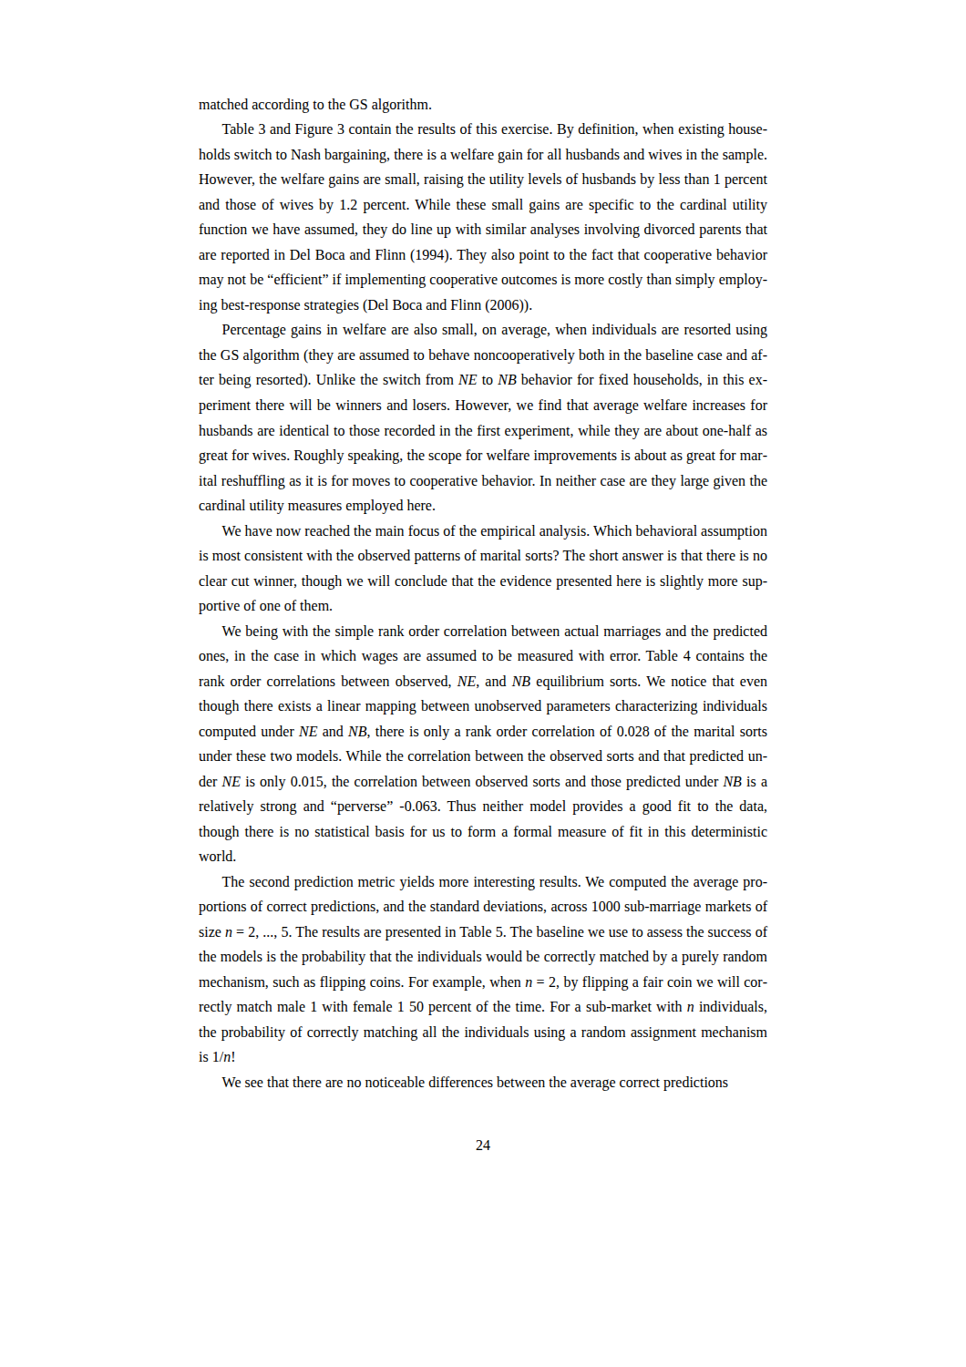matched according to the GS algorithm.
Table 3 and Figure 3 contain the results of this exercise. By definition, when existing households switch to Nash bargaining, there is a welfare gain for all husbands and wives in the sample. However, the welfare gains are small, raising the utility levels of husbands by less than 1 percent and those of wives by 1.2 percent. While these small gains are specific to the cardinal utility function we have assumed, they do line up with similar analyses involving divorced parents that are reported in Del Boca and Flinn (1994). They also point to the fact that cooperative behavior may not be “efficient” if implementing cooperative outcomes is more costly than simply employing best-response strategies (Del Boca and Flinn (2006)).
Percentage gains in welfare are also small, on average, when individuals are resorted using the GS algorithm (they are assumed to behave noncooperatively both in the baseline case and after being resorted). Unlike the switch from NE to NB behavior for fixed households, in this experiment there will be winners and losers. However, we find that average welfare increases for husbands are identical to those recorded in the first experiment, while they are about one-half as great for wives. Roughly speaking, the scope for welfare improvements is about as great for marital reshuffling as it is for moves to cooperative behavior. In neither case are they large given the cardinal utility measures employed here.
We have now reached the main focus of the empirical analysis. Which behavioral assumption is most consistent with the observed patterns of marital sorts? The short answer is that there is no clear cut winner, though we will conclude that the evidence presented here is slightly more supportive of one of them.
We being with the simple rank order correlation between actual marriages and the predicted ones, in the case in which wages are assumed to be measured with error. Table 4 contains the rank order correlations between observed, NE, and NB equilibrium sorts. We notice that even though there exists a linear mapping between unobserved parameters characterizing individuals computed under NE and NB, there is only a rank order correlation of 0.028 of the marital sorts under these two models. While the correlation between the observed sorts and that predicted under NE is only 0.015, the correlation between observed sorts and those predicted under NB is a relatively strong and “perverse” -0.063. Thus neither model provides a good fit to the data, though there is no statistical basis for us to form a formal measure of fit in this deterministic world.
The second prediction metric yields more interesting results. We computed the average proportions of correct predictions, and the standard deviations, across 1000 sub-marriage markets of size n = 2, ..., 5. The results are presented in Table 5. The baseline we use to assess the success of the models is the probability that the individuals would be correctly matched by a purely random mechanism, such as flipping coins. For example, when n = 2, by flipping a fair coin we will correctly match male 1 with female 1 50 percent of the time. For a sub-market with n individuals, the probability of correctly matching all the individuals using a random assignment mechanism is 1/n!
We see that there are no noticeable differences between the average correct predictions
24